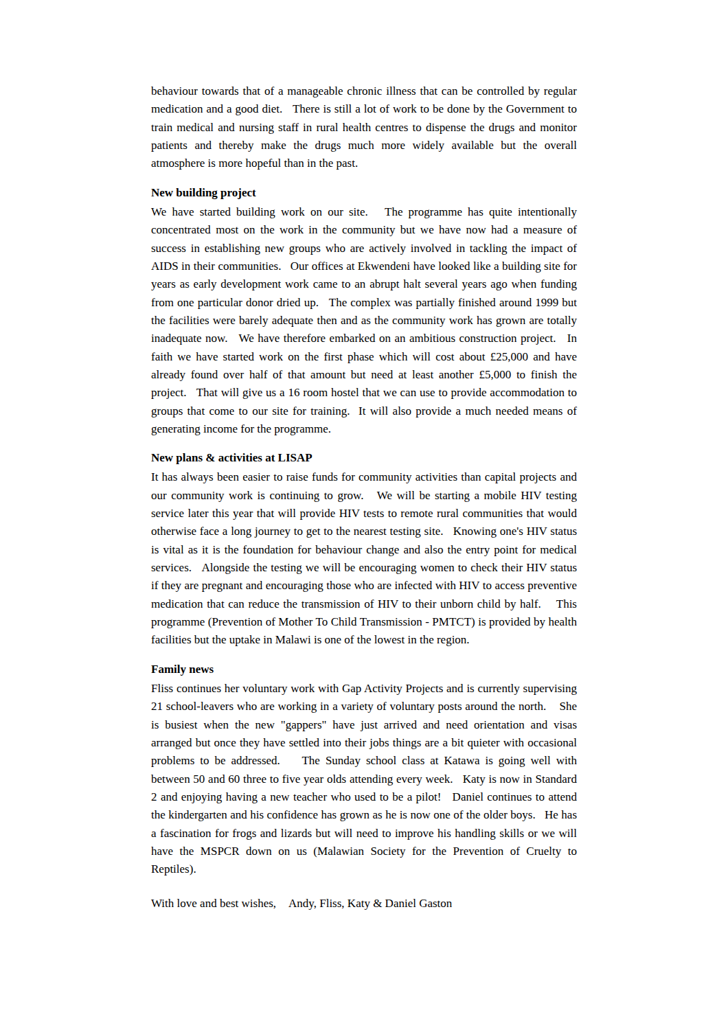behaviour towards that of a manageable chronic illness that can be controlled by regular medication and a good diet. There is still a lot of work to be done by the Government to train medical and nursing staff in rural health centres to dispense the drugs and monitor patients and thereby make the drugs much more widely available but the overall atmosphere is more hopeful than in the past.
New building project
We have started building work on our site. The programme has quite intentionally concentrated most on the work in the community but we have now had a measure of success in establishing new groups who are actively involved in tackling the impact of AIDS in their communities. Our offices at Ekwendeni have looked like a building site for years as early development work came to an abrupt halt several years ago when funding from one particular donor dried up. The complex was partially finished around 1999 but the facilities were barely adequate then and as the community work has grown are totally inadequate now. We have therefore embarked on an ambitious construction project. In faith we have started work on the first phase which will cost about £25,000 and have already found over half of that amount but need at least another £5,000 to finish the project. That will give us a 16 room hostel that we can use to provide accommodation to groups that come to our site for training. It will also provide a much needed means of generating income for the programme.
New plans & activities at LISAP
It has always been easier to raise funds for community activities than capital projects and our community work is continuing to grow. We will be starting a mobile HIV testing service later this year that will provide HIV tests to remote rural communities that would otherwise face a long journey to get to the nearest testing site. Knowing one's HIV status is vital as it is the foundation for behaviour change and also the entry point for medical services. Alongside the testing we will be encouraging women to check their HIV status if they are pregnant and encouraging those who are infected with HIV to access preventive medication that can reduce the transmission of HIV to their unborn child by half. This programme (Prevention of Mother To Child Transmission - PMTCT) is provided by health facilities but the uptake in Malawi is one of the lowest in the region.
Family news
Fliss continues her voluntary work with Gap Activity Projects and is currently supervising 21 school-leavers who are working in a variety of voluntary posts around the north. She is busiest when the new "gappers" have just arrived and need orientation and visas arranged but once they have settled into their jobs things are a bit quieter with occasional problems to be addressed. The Sunday school class at Katawa is going well with between 50 and 60 three to five year olds attending every week. Katy is now in Standard 2 and enjoying having a new teacher who used to be a pilot! Daniel continues to attend the kindergarten and his confidence has grown as he is now one of the older boys. He has a fascination for frogs and lizards but will need to improve his handling skills or we will have the MSPCR down on us (Malawian Society for the Prevention of Cruelty to Reptiles).
With love and best wishes, Andy, Fliss, Katy & Daniel Gaston